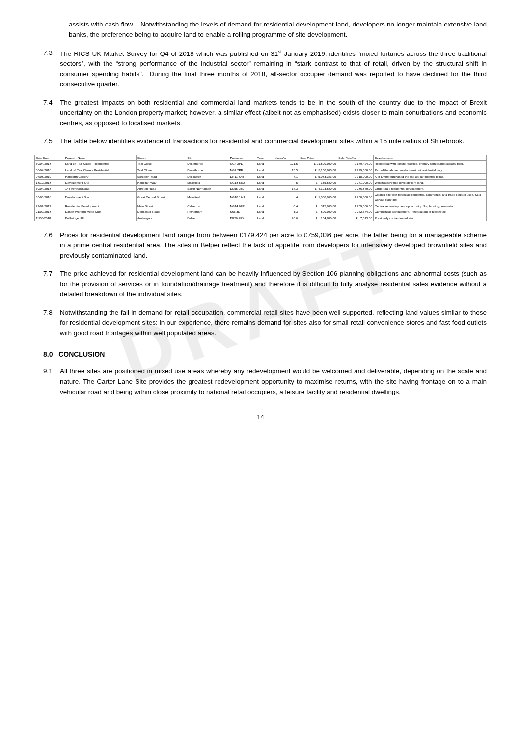DRAFT
assists with cash flow. Notwithstanding the levels of demand for residential development land, developers no longer maintain extensive land banks, the preference being to acquire land to enable a rolling programme of site development.
7.3 The RICS UK Market Survey for Q4 of 2018 which was published on 31st January 2019, identifies “mixed fortunes across the three traditional sectors”, with the “strong performance of the industrial sector” remaining in “stark contrast to that of retail, driven by the structural shift in consumer spending habits”. During the final three months of 2018, all-sector occupier demand was reported to have declined for the third consecutive quarter.
7.4 The greatest impacts on both residential and commercial land markets tends to be in the south of the country due to the impact of Brexit uncertainty on the London property market; however, a similar effect (albeit not as emphasised) exists closer to main conurbations and economic centres, as opposed to localised markets.
7.5 The table below identifies evidence of transactions for residential and commercial development sites within a 15 mile radius of Shirebrook.
| Sale Date | Property Name | Street | City | Postcode | Type | Area Ac | Sale Price | Sale Rate/Ac | Development |
| --- | --- | --- | --- | --- | --- | --- | --- | --- | --- |
| 30/04/2018 | Land off Teal Close - Residential | Teal Close | Danethorpe | NG4 2PE | Land | 121.5 | £ 21,800,000.00 | £ 179,424.00 | Residential with leisure facilities, primary school and ecology park. |
| 30/04/2018 | Land off Teal Close - Residential | Teal Close | Danethorpe | NG4 2PE | Land | 13.5 | £ 3,100,000.00 | £ 229,630.00 | Part of the above development but residential only. |
| 07/08/2019 | Harworth Colliery | Scrooby Road | Doncaster | DN11 8AB | Land | 7.1 | £ 5,083,343.00 | £ 718,900.00 | Kier Living purchased the site on confidential terms. |
| 18/10/2018 | Development Site | Hamilton Way | Mansfield | NG18 5BU | Land | 5 | £ 135,500.00 | £ 271,000.00 | Warehouse/office development land. |
| 30/04/2018 | 143 Alfreton Road | Alfreton Road | South Normanton | DE55 2BL | Land | 14.3 | £ 4,103,500.00 | £ 286,840.00 | Large scale residential development. |
| 05/06/2018 | Development Site | Great Central Street | Mansfield | NG18 1AH | Land | 4 | £ 1,000,000.00 | £ 250,000.00 | Cleared site with potential residential, commercial and trade counter uses. Sold without planning. |
| 29/09/2017 | Residential Development | Main Street | Calverton | NG14 6FP | Land | 0.4 | £ 315,000.00 | £ 759,036.00 | Central redevelopment opportunity. No planning permission. |
| 21/09/2018 | Dalton Working Mens Club | Doncaster Road | Rotherham | S65 3ET | Land | 3.3 | £ 800,000.00 | £ 242,674.00 | Commercial development. Potential out of town retail. |
| 11/06/2018 | Bullbridge Hill | Ambergate | Belper | DE56 2FX | Land | 20.6 | £ 154,800.00 | £ 7,515.00 | Previously contaminated site |
7.6 Prices for residential development land range from between £179,424 per acre to £759,036 per acre, the latter being for a manageable scheme in a prime central residential area. The sites in Belper reflect the lack of appetite from developers for intensively developed brownfield sites and previously contaminated land.
7.7 The price achieved for residential development land can be heavily influenced by Section 106 planning obligations and abnormal costs (such as for the provision of services or in foundation/drainage treatment) and therefore it is difficult to fully analyse residential sales evidence without a detailed breakdown of the individual sites.
7.8 Notwithstanding the fall in demand for retail occupation, commercial retail sites have been well supported, reflecting land values similar to those for residential development sites: in our experience, there remains demand for sites also for small retail convenience stores and fast food outlets with good road frontages within well populated areas.
8.0 CONCLUSION
9.1 All three sites are positioned in mixed use areas whereby any redevelopment would be welcomed and deliverable, depending on the scale and nature. The Carter Lane Site provides the greatest redevelopment opportunity to maximise returns, with the site having frontage on to a main vehicular road and being within close proximity to national retail occupiers, a leisure facility and residential dwellings.
14